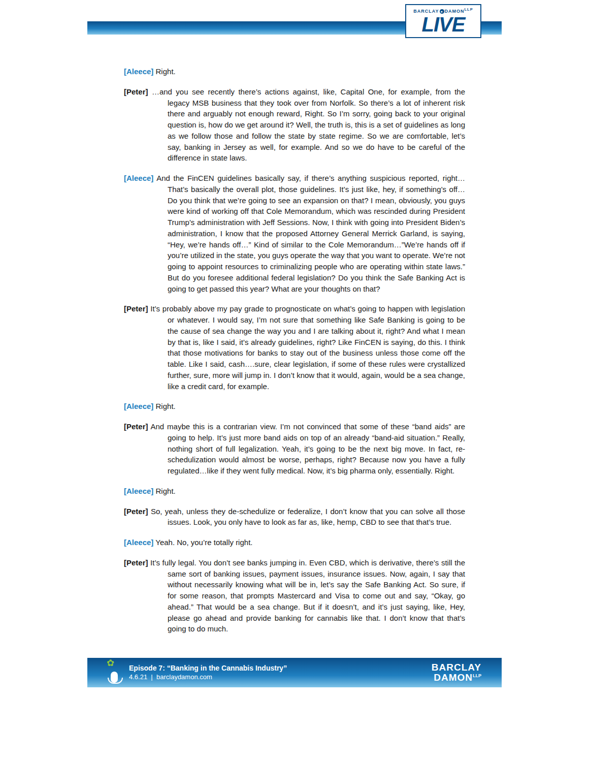BARCLAY●DAMONLLP
LIVE
[Aleece] Right.
[Peter] …and you see recently there’s actions against, like, Capital One, for example, from the legacy MSB business that they took over from Norfolk. So there’s a lot of inherent risk there and arguably not enough reward, Right. So I’m sorry, going back to your original question is, how do we get around it? Well, the truth is, this is a set of guidelines as long as we follow those and follow the state by state regime. So we are comfortable, let’s say, banking in Jersey as well, for example. And so we do have to be careful of the difference in state laws.
[Aleece] And the FinCEN guidelines basically say, if there’s anything suspicious reported, right… That’s basically the overall plot, those guidelines. It’s just like, hey, if something’s off… Do you think that we’re going to see an expansion on that? I mean, obviously, you guys were kind of working off that Cole Memorandum, which was rescinded during President Trump’s administration with Jeff Sessions. Now, I think with going into President Biden’s administration, I know that the proposed Attorney General Merrick Garland, is saying, “Hey, we’re hands off…” Kind of similar to the Cole Memorandum…”We’re hands off if you’re utilized in the state, you guys operate the way that you want to operate. We’re not going to appoint resources to criminalizing people who are operating within state laws.” But do you foresee additional federal legislation? Do you think the Safe Banking Act is going to get passed this year? What are your thoughts on that?
[Peter] It’s probably above my pay grade to prognosticate on what’s going to happen with legislation or whatever. I would say, I’m not sure that something like Safe Banking is going to be the cause of sea change the way you and I are talking about it, right? And what I mean by that is, like I said, it’s already guidelines, right? Like FinCEN is saying, do this. I think that those motivations for banks to stay out of the business unless those come off the table. Like I said, cash….sure, clear legislation, if some of these rules were crystallized further, sure, more will jump in. I don’t know that it would, again, would be a sea change, like a credit card, for example.
[Aleece] Right.
[Peter] And maybe this is a contrarian view. I’m not convinced that some of these “band aids” are going to help. It’s just more band aids on top of an already “band-aid situation.” Really, nothing short of full legalization. Yeah, it’s going to be the next big move. In fact, re-schedulization would almost be worse, perhaps, right? Because now you have a fully regulated…like if they went fully medical. Now, it’s big pharma only, essentially. Right.
[Aleece] Right.
[Peter] So, yeah, unless they de-schedulize or federalize, I don’t know that you can solve all those issues. Look, you only have to look as far as, like, hemp, CBD to see that that’s true.
[Aleece] Yeah. No, you’re totally right.
[Peter] It’s fully legal. You don’t see banks jumping in. Even CBD, which is derivative, there’s still the same sort of banking issues, payment issues, insurance issues. Now, again, I say that without necessarily knowing what will be in, let’s say the Safe Banking Act. So sure, if for some reason, that prompts Mastercard and Visa to come out and say, “Okay, go ahead.” That would be a sea change. But if it doesn’t, and it’s just saying, like, Hey, please go ahead and provide banking for cannabis like that. I don’t know that that’s going to do much.
✿
Episode 7: “Banking in the Cannabis Industry”
4.6.21 | barclaydamon.com
BARCLAY
DAMONLLP